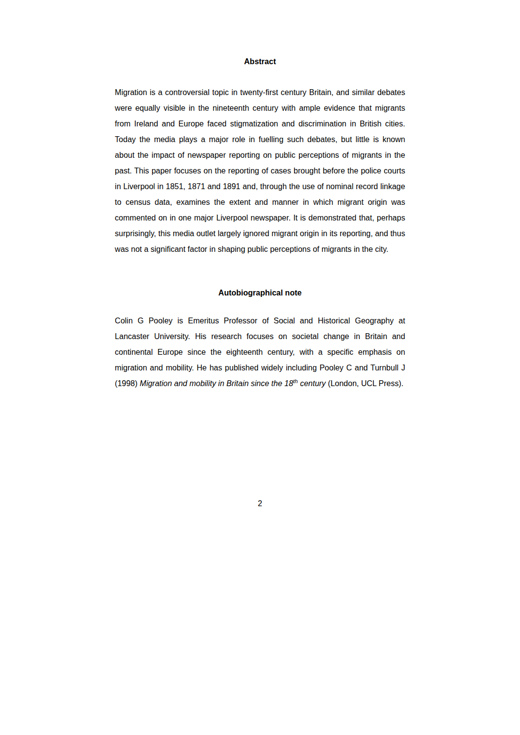Abstract
Migration is a controversial topic in twenty-first century Britain, and similar debates were equally visible in the nineteenth century with ample evidence that migrants from Ireland and Europe faced stigmatization and discrimination in British cities. Today the media plays a major role in fuelling such debates, but little is known about the impact of newspaper reporting on public perceptions of migrants in the past. This paper focuses on the reporting of cases brought before the police courts in Liverpool in 1851, 1871 and 1891 and, through the use of nominal record linkage to census data, examines the extent and manner in which migrant origin was commented on in one major Liverpool newspaper. It is demonstrated that, perhaps surprisingly, this media outlet largely ignored migrant origin in its reporting, and thus was not a significant factor in shaping public perceptions of migrants in the city.
Autobiographical note
Colin G Pooley is Emeritus Professor of Social and Historical Geography at Lancaster University. His research focuses on societal change in Britain and continental Europe since the eighteenth century, with a specific emphasis on migration and mobility. He has published widely including Pooley C and Turnbull J (1998) Migration and mobility in Britain since the 18th century (London, UCL Press).
2